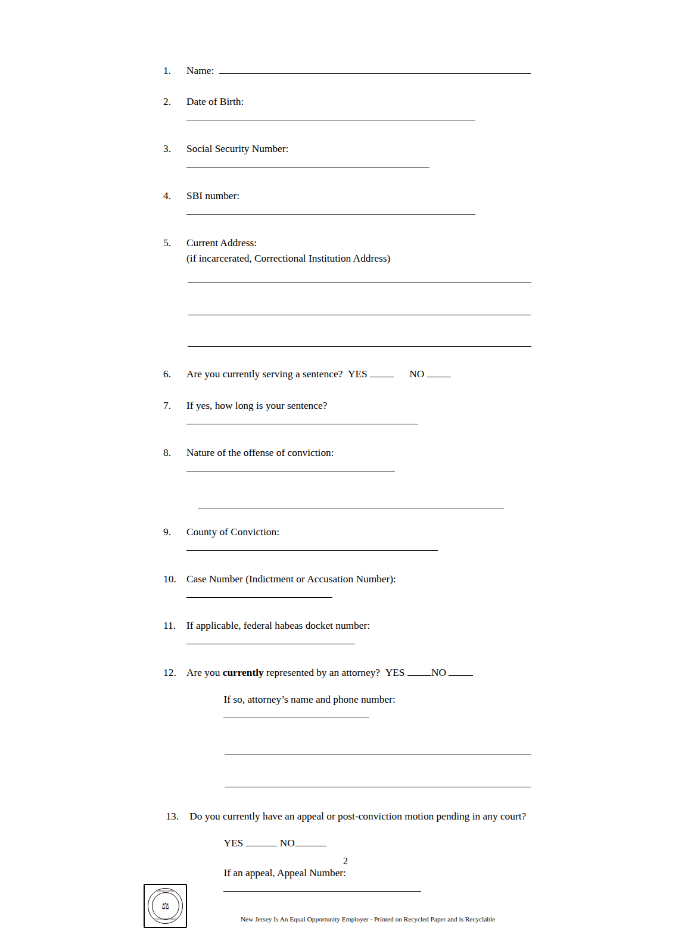Name:
Date of Birth:
Social Security Number:
SBI number:
Current Address:
(if incarcerated, Correctional Institution Address)
Are you currently serving a sentence? YES NO
If yes, how long is your sentence?
Nature of the offense of conviction:
County of Conviction:
Case Number (Indictment or Accusation Number):
If applicable, federal habeas docket number:
Are you currently represented by an attorney? YES NO
If so, attorney’s name and phone number:
Do you currently have an appeal or post-conviction motion pending in any court?
YES NO
If an appeal, Appeal Number:
2
Attorney General ⚖ State of New Jersey
New Jersey Is An Equal Opportunity Employer · Printed on Recycled Paper and is Recyclable